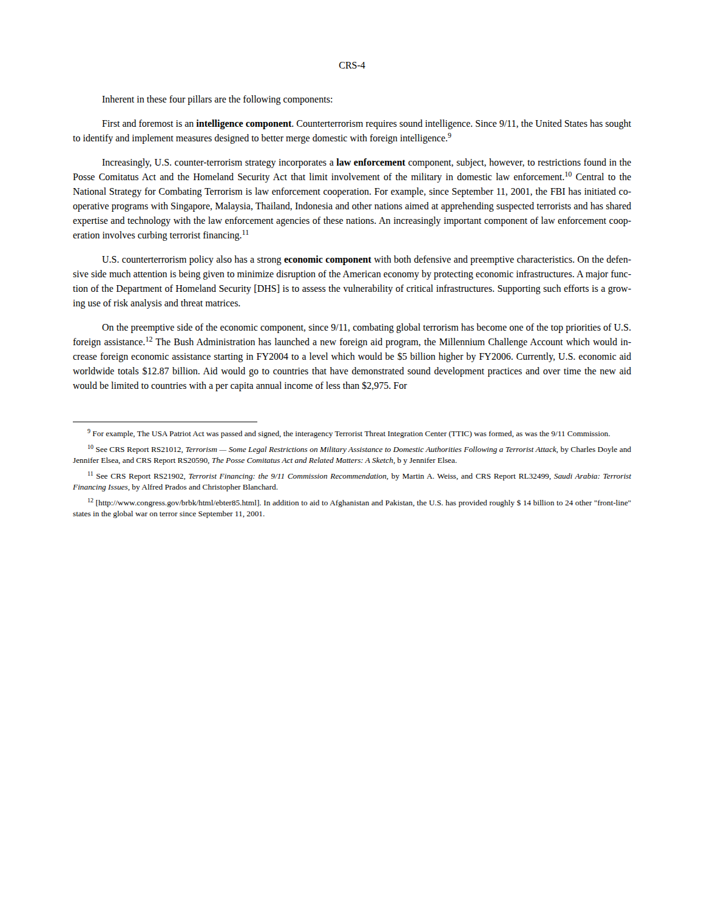CRS-4
Inherent in these four pillars are the following components:
First and foremost is an intelligence component. Counterterrorism requires sound intelligence. Since 9/11, the United States has sought to identify and implement measures designed to better merge domestic with foreign intelligence.9
Increasingly, U.S. counter-terrorism strategy incorporates a law enforcement component, subject, however, to restrictions found in the Posse Comitatus Act and the Homeland Security Act that limit involvement of the military in domestic law enforcement.10 Central to the National Strategy for Combating Terrorism is law enforcement cooperation. For example, since September 11, 2001, the FBI has initiated cooperative programs with Singapore, Malaysia, Thailand, Indonesia and other nations aimed at apprehending suspected terrorists and has shared expertise and technology with the law enforcement agencies of these nations. An increasingly important component of law enforcement cooperation involves curbing terrorist financing.11
U.S. counterterrorism policy also has a strong economic component with both defensive and preemptive characteristics. On the defensive side much attention is being given to minimize disruption of the American economy by protecting economic infrastructures. A major function of the Department of Homeland Security [DHS] is to assess the vulnerability of critical infrastructures. Supporting such efforts is a growing use of risk analysis and threat matrices.
On the preemptive side of the economic component, since 9/11, combating global terrorism has become one of the top priorities of U.S. foreign assistance.12 The Bush Administration has launched a new foreign aid program, the Millennium Challenge Account which would increase foreign economic assistance starting in FY2004 to a level which would be $5 billion higher by FY2006. Currently, U.S. economic aid worldwide totals $12.87 billion. Aid would go to countries that have demonstrated sound development practices and over time the new aid would be limited to countries with a per capita annual income of less than $2,975. For
9 For example, The USA Patriot Act was passed and signed, the interagency Terrorist Threat Integration Center (TTIC) was formed, as was the 9/11 Commission.
10 See CRS Report RS21012, Terrorism — Some Legal Restrictions on Military Assistance to Domestic Authorities Following a Terrorist Attack, by Charles Doyle and Jennifer Elsea, and CRS Report RS20590, The Posse Comitatus Act and Related Matters: A Sketch, b y Jennifer Elsea.
11 See CRS Report RS21902, Terrorist Financing: the 9/11 Commission Recommendation, by Martin A. Weiss, and CRS Report RL32499, Saudi Arabia: Terrorist Financing Issues, by Alfred Prados and Christopher Blanchard.
12 [http://www.congress.gov/brbk/html/ebter85.html]. In addition to aid to Afghanistan and Pakistan, the U.S. has provided roughly $ 14 billion to 24 other "front-line" states in the global war on terror since September 11, 2001.